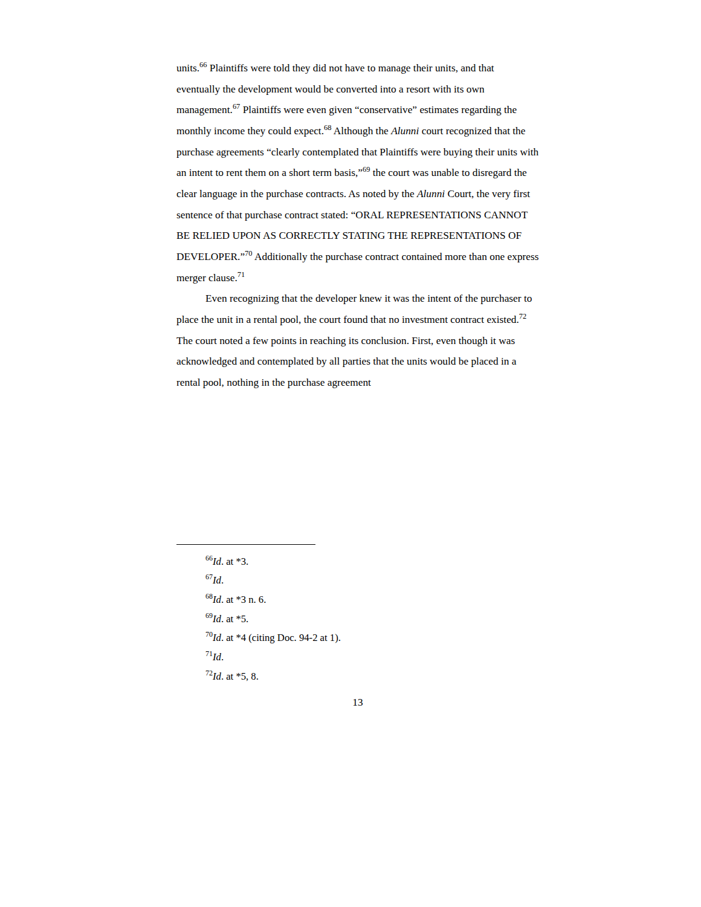units.66 Plaintiffs were told they did not have to manage their units, and that eventually the development would be converted into a resort with its own management.67 Plaintiffs were even given “conservative” estimates regarding the monthly income they could expect.68 Although the Alunni court recognized that the purchase agreements “clearly contemplated that Plaintiffs were buying their units with an intent to rent them on a short term basis,”69 the court was unable to disregard the clear language in the purchase contracts. As noted by the Alunni Court, the very first sentence of that purchase contract stated: “ORAL REPRESENTATIONS CANNOT BE RELIED UPON AS CORRECTLY STATING THE REPRESENTATIONS OF DEVELOPER.”70 Additionally the purchase contract contained more than one express merger clause.71
Even recognizing that the developer knew it was the intent of the purchaser to place the unit in a rental pool, the court found that no investment contract existed.72 The court noted a few points in reaching its conclusion. First, even though it was acknowledged and contemplated by all parties that the units would be placed in a rental pool, nothing in the purchase agreement
66Id. at *3.
67Id.
68Id. at *3 n. 6.
69Id. at *5.
70Id. at *4 (citing Doc. 94-2 at 1).
71Id.
72Id. at *5, 8.
13